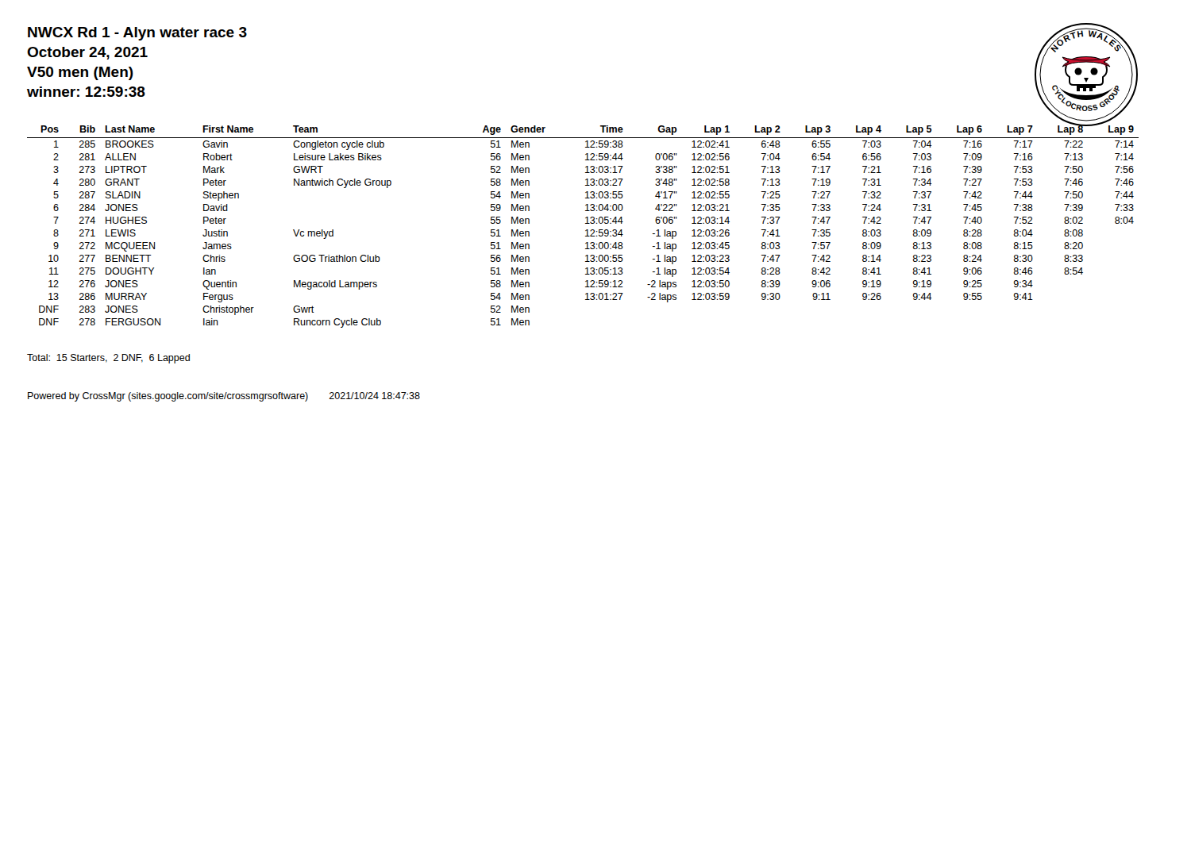North Wales Cyclocross Group NORTH WALES CYCLOCROSS GROUP
NWCX Rd 1 - Alyn water race 3
October 24, 2021
V50 men (Men)
winner: 12:59:38
| Pos | Bib | Last Name | First Name | Team | Age | Gender | Time | Gap | Lap 1 | Lap 2 | Lap 3 | Lap 4 | Lap 5 | Lap 6 | Lap 7 | Lap 8 | Lap 9 |
| --- | --- | --- | --- | --- | --- | --- | --- | --- | --- | --- | --- | --- | --- | --- | --- | --- | --- |
| 1 | 285 | BROOKES | Gavin | Congleton cycle club | 51 | Men | 12:59:38 | | 12:02:41 | 6:48 | 6:55 | 7:03 | 7:04 | 7:16 | 7:17 | 7:22 | 7:14 |
| 2 | 281 | ALLEN | Robert | Leisure Lakes Bikes | 56 | Men | 12:59:44 | 0'06" | 12:02:56 | 7:04 | 6:54 | 6:56 | 7:03 | 7:09 | 7:16 | 7:13 | 7:14 |
| 3 | 273 | LIPTROT | Mark | GWRT | 52 | Men | 13:03:17 | 3'38" | 12:02:51 | 7:13 | 7:17 | 7:21 | 7:16 | 7:39 | 7:53 | 7:50 | 7:56 |
| 4 | 280 | GRANT | Peter | Nantwich Cycle Group | 58 | Men | 13:03:27 | 3'48" | 12:02:58 | 7:13 | 7:19 | 7:31 | 7:34 | 7:27 | 7:53 | 7:46 | 7:46 |
| 5 | 287 | SLADIN | Stephen | | 54 | Men | 13:03:55 | 4'17" | 12:02:55 | 7:25 | 7:27 | 7:32 | 7:37 | 7:42 | 7:44 | 7:50 | 7:44 |
| 6 | 284 | JONES | David | | 59 | Men | 13:04:00 | 4'22" | 12:03:21 | 7:35 | 7:33 | 7:24 | 7:31 | 7:45 | 7:38 | 7:39 | 7:33 |
| 7 | 274 | HUGHES | Peter | | 55 | Men | 13:05:44 | 6'06" | 12:03:14 | 7:37 | 7:47 | 7:42 | 7:47 | 7:40 | 7:52 | 8:02 | 8:04 |
| 8 | 271 | LEWIS | Justin | Vc melyd | 51 | Men | 12:59:34 | -1 lap | 12:03:26 | 7:41 | 7:35 | 8:03 | 8:09 | 8:28 | 8:04 | 8:08 | |
| 9 | 272 | MCQUEEN | James | | 51 | Men | 13:00:48 | -1 lap | 12:03:45 | 8:03 | 7:57 | 8:09 | 8:13 | 8:08 | 8:15 | 8:20 | |
| 10 | 277 | BENNETT | Chris | GOG Triathlon Club | 56 | Men | 13:00:55 | -1 lap | 12:03:23 | 7:47 | 7:42 | 8:14 | 8:23 | 8:24 | 8:30 | 8:33 | |
| 11 | 275 | DOUGHTY | Ian | | 51 | Men | 13:05:13 | -1 lap | 12:03:54 | 8:28 | 8:42 | 8:41 | 8:41 | 9:06 | 8:46 | 8:54 | |
| 12 | 276 | JONES | Quentin | Megacold Lampers | 58 | Men | 12:59:12 | -2 laps | 12:03:50 | 8:39 | 9:06 | 9:19 | 9:19 | 9:25 | 9:34 | | |
| 13 | 286 | MURRAY | Fergus | | 54 | Men | 13:01:27 | -2 laps | 12:03:59 | 9:30 | 9:11 | 9:26 | 9:44 | 9:55 | 9:41 | | |
| DNF | 283 | JONES | Christopher | Gwrt | 52 | Men | | | | | | | | | | | |
| DNF | 278 | FERGUSON | Iain | Runcorn Cycle Club | 51 | Men | | | | | | | | | | | |
Total: 15 Starters, 2 DNF, 6 Lapped
Powered by CrossMgr (sites.google.com/site/crossmgrsoftware) 2021/10/24 18:47:38